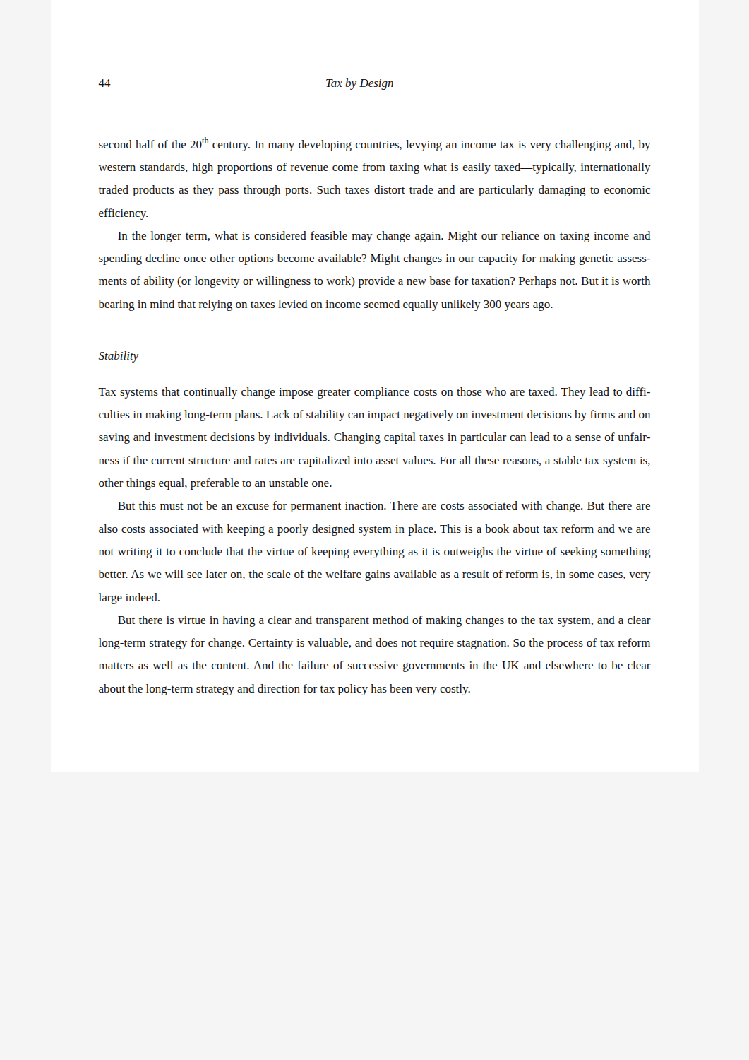44 Tax by Design
second half of the 20th century. In many developing countries, levying an income tax is very challenging and, by western standards, high proportions of revenue come from taxing what is easily taxed—typically, internationally traded products as they pass through ports. Such taxes distort trade and are particularly damaging to economic efficiency.
In the longer term, what is considered feasible may change again. Might our reliance on taxing income and spending decline once other options become available? Might changes in our capacity for making genetic assessments of ability (or longevity or willingness to work) provide a new base for taxation? Perhaps not. But it is worth bearing in mind that relying on taxes levied on income seemed equally unlikely 300 years ago.
Stability
Tax systems that continually change impose greater compliance costs on those who are taxed. They lead to difficulties in making long-term plans. Lack of stability can impact negatively on investment decisions by firms and on saving and investment decisions by individuals. Changing capital taxes in particular can lead to a sense of unfairness if the current structure and rates are capitalized into asset values. For all these reasons, a stable tax system is, other things equal, preferable to an unstable one.
But this must not be an excuse for permanent inaction. There are costs associated with change. But there are also costs associated with keeping a poorly designed system in place. This is a book about tax reform and we are not writing it to conclude that the virtue of keeping everything as it is outweighs the virtue of seeking something better. As we will see later on, the scale of the welfare gains available as a result of reform is, in some cases, very large indeed.
But there is virtue in having a clear and transparent method of making changes to the tax system, and a clear long-term strategy for change. Certainty is valuable, and does not require stagnation. So the process of tax reform matters as well as the content. And the failure of successive governments in the UK and elsewhere to be clear about the long-term strategy and direction for tax policy has been very costly.